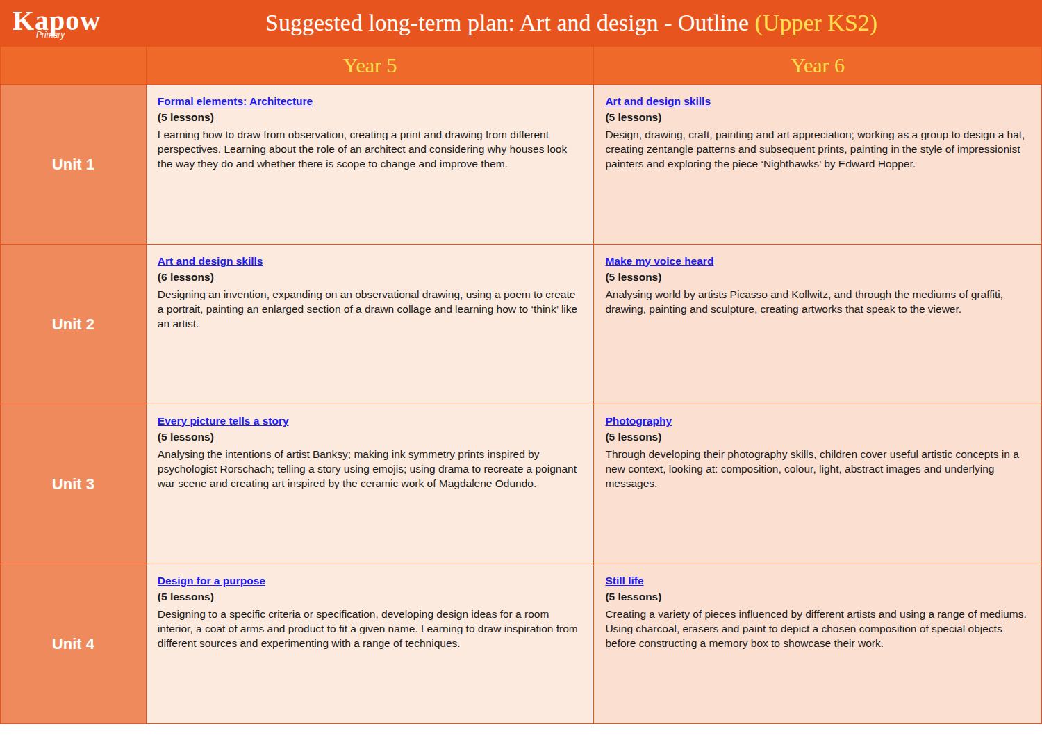Kapow Primary
Suggested long-term plan: Art and design - Outline (Upper KS2)
| | Year 5 | Year 6 |
| --- | --- | --- |
| Unit 1 | Formal elements: Architecture (5 lessons) Learning how to draw from observation, creating a print and drawing from different perspectives. Learning about the role of an architect and considering why houses look the way they do and whether there is scope to change and improve them. | Art and design skills (5 lessons) Design, drawing, craft, painting and art appreciation; working as a group to design a hat, creating zentangle patterns and subsequent prints, painting in the style of impressionist painters and exploring the piece ‘Nighthawks’ by Edward Hopper. |
| Unit 2 | Art and design skills (6 lessons) Designing an invention, expanding on an observational drawing, using a poem to create a portrait, painting an enlarged section of a drawn collage and learning how to ‘think’ like an artist. | Make my voice heard (5 lessons) Analysing world by artists Picasso and Kollwitz, and through the mediums of graffiti, drawing, painting and sculpture, creating artworks that speak to the viewer. |
| Unit 3 | Every picture tells a story (5 lessons) Analysing the intentions of artist Banksy; making ink symmetry prints inspired by psychologist Rorschach; telling a story using emojis; using drama to recreate a poignant war scene and creating art inspired by the ceramic work of Magdalene Odundo. | Photography (5 lessons) Through developing their photography skills, children cover useful artistic concepts in a new context, looking at: composition, colour, light, abstract images and underlying messages. |
| Unit 4 | Design for a purpose (5 lessons) Designing to a specific criteria or specification, developing design ideas for a room interior, a coat of arms and product to fit a given name. Learning to draw inspiration from different sources and experimenting with a range of techniques. | Still life (5 lessons) Creating a variety of pieces influenced by different artists and using a range of mediums. Using charcoal, erasers and paint to depict a chosen composition of special objects before constructing a memory box to showcase their work. |